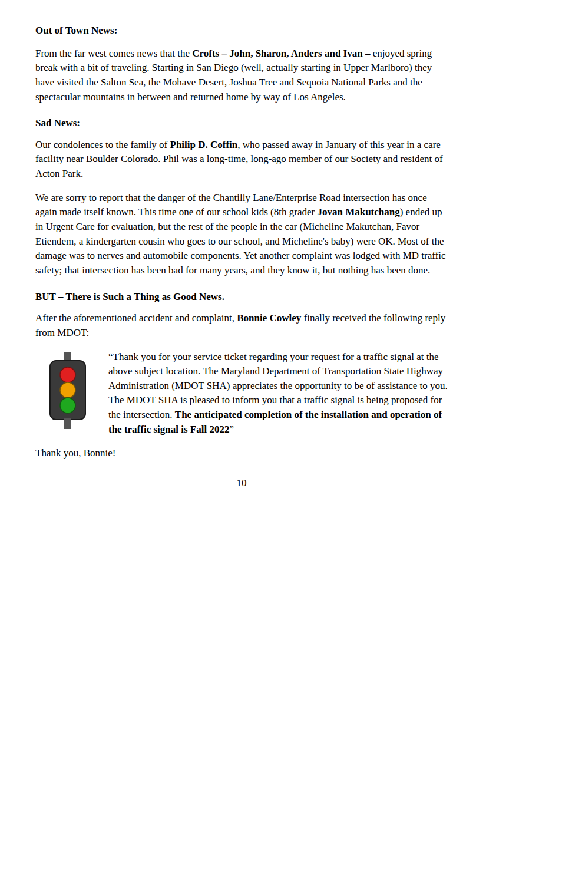Out of Town News:
From the far west comes news that the Crofts – John, Sharon, Anders and Ivan – enjoyed spring break with a bit of traveling. Starting in San Diego (well, actually starting in Upper Marlboro) they have visited the Salton Sea, the Mohave Desert, Joshua Tree and Sequoia National Parks and the spectacular mountains in between and returned home by way of Los Angeles.
Sad News:
Our condolences to the family of Philip D. Coffin, who passed away in January of this year in a care facility near Boulder Colorado. Phil was a long-time, long-ago member of our Society and resident of Acton Park.
We are sorry to report that the danger of the Chantilly Lane/Enterprise Road intersection has once again made itself known. This time one of our school kids (8th grader Jovan Makutchang) ended up in Urgent Care for evaluation, but the rest of the people in the car (Micheline Makutchan, Favor Etiendem, a kindergarten cousin who goes to our school, and Micheline's baby) were OK. Most of the damage was to nerves and automobile components. Yet another complaint was lodged with MD traffic safety; that intersection has been bad for many years, and they know it, but nothing has been done.
BUT – There is Such a Thing as Good News.
After the aforementioned accident and complaint, Bonnie Cowley finally received the following reply from MDOT:
“Thank you for your service ticket regarding your request for a traffic signal at the above subject location. The Maryland Department of Transportation State Highway Administration (MDOT SHA) appreciates the opportunity to be of assistance to you. The MDOT SHA is pleased to inform you that a traffic signal is being proposed for the intersection. The anticipated completion of the installation and operation of the traffic signal is Fall 2022”
Thank you, Bonnie!
10